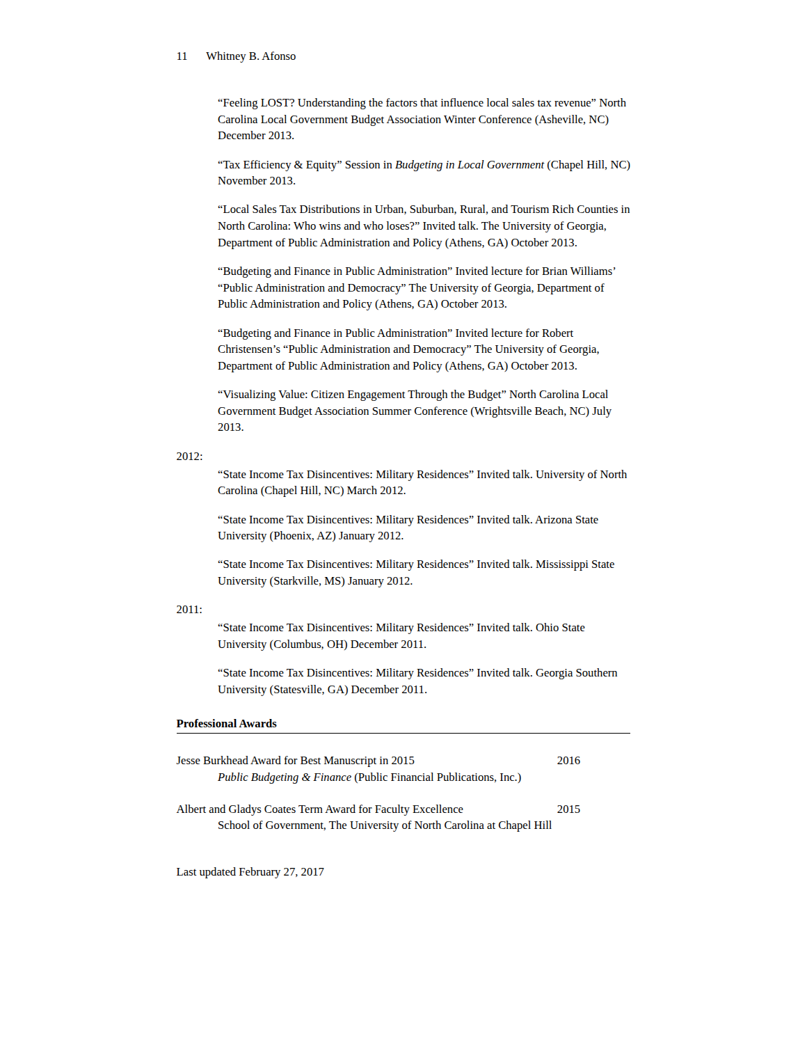11 Whitney B. Afonso
“Feeling LOST? Understanding the factors that influence local sales tax revenue” North Carolina Local Government Budget Association Winter Conference (Asheville, NC) December 2013.
“Tax Efficiency & Equity” Session in Budgeting in Local Government (Chapel Hill, NC) November 2013.
“Local Sales Tax Distributions in Urban, Suburban, Rural, and Tourism Rich Counties in North Carolina: Who wins and who loses?” Invited talk. The University of Georgia, Department of Public Administration and Policy (Athens, GA) October 2013.
“Budgeting and Finance in Public Administration” Invited lecture for Brian Williams’ “Public Administration and Democracy” The University of Georgia, Department of Public Administration and Policy (Athens, GA) October 2013.
“Budgeting and Finance in Public Administration” Invited lecture for Robert Christensen’s “Public Administration and Democracy” The University of Georgia, Department of Public Administration and Policy (Athens, GA) October 2013.
“Visualizing Value: Citizen Engagement Through the Budget” North Carolina Local Government Budget Association Summer Conference (Wrightsville Beach, NC) July 2013.
2012:
“State Income Tax Disincentives: Military Residences” Invited talk. University of North Carolina (Chapel Hill, NC) March 2012.
“State Income Tax Disincentives: Military Residences” Invited talk. Arizona State University (Phoenix, AZ) January 2012.
“State Income Tax Disincentives: Military Residences” Invited talk. Mississippi State University (Starkville, MS) January 2012.
2011:
“State Income Tax Disincentives: Military Residences” Invited talk. Ohio State University (Columbus, OH) December 2011.
“State Income Tax Disincentives: Military Residences” Invited talk. Georgia Southern University (Statesville, GA) December 2011.
Professional Awards
Jesse Burkhead Award for Best Manuscript in 2015 2016
Public Budgeting & Finance (Public Financial Publications, Inc.)
Albert and Gladys Coates Term Award for Faculty Excellence 2015
School of Government, The University of North Carolina at Chapel Hill
Last updated February 27, 2017